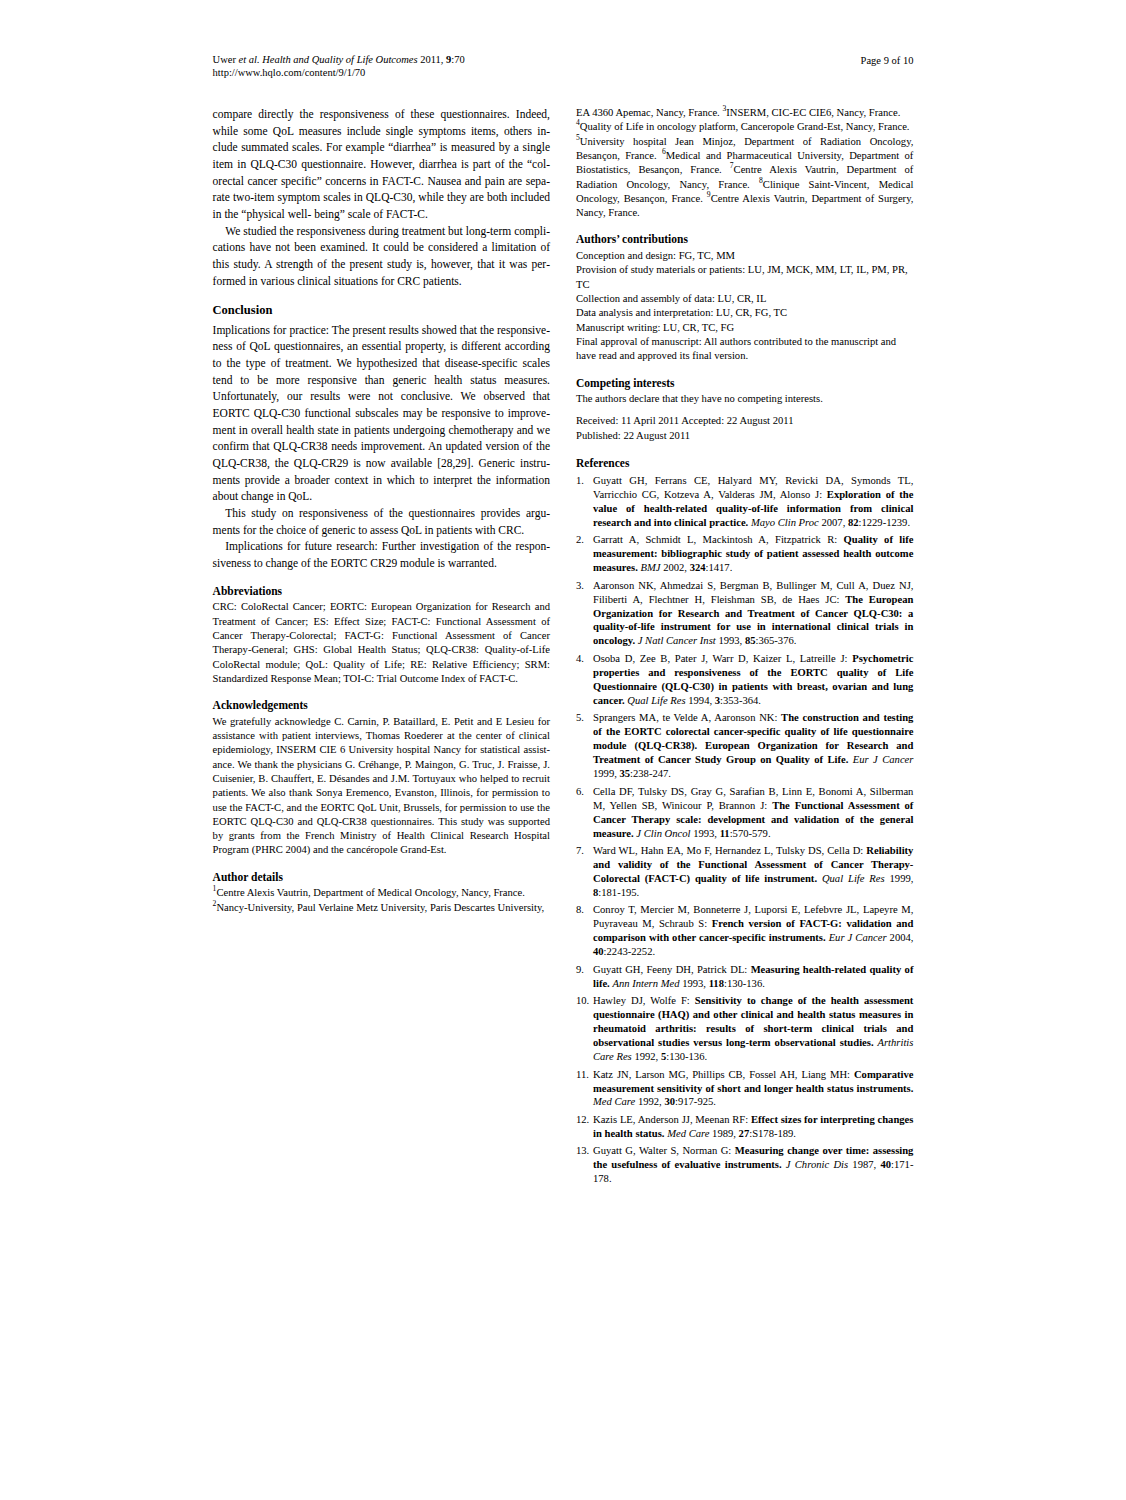Uwer et al. Health and Quality of Life Outcomes 2011, 9:70
http://www.hqlo.com/content/9/1/70
Page 9 of 10
compare directly the responsiveness of these questionnaires. Indeed, while some QoL measures include single symptoms items, others include summated scales. For example “diarrhea” is measured by a single item in QLQ-C30 questionnaire. However, diarrhea is part of the “colorectal cancer specific” concerns in FACT-C. Nausea and pain are separate two-item symptom scales in QLQ-C30, while they are both included in the “physical well- being” scale of FACT-C.
We studied the responsiveness during treatment but long-term complications have not been examined. It could be considered a limitation of this study. A strength of the present study is, however, that it was performed in various clinical situations for CRC patients.
Conclusion
Implications for practice: The present results showed that the responsiveness of QoL questionnaires, an essential property, is different according to the type of treatment. We hypothesized that disease-specific scales tend to be more responsive than generic health status measures. Unfortunately, our results were not conclusive. We observed that EORTC QLQ-C30 functional subscales may be responsive to improvement in overall health state in patients undergoing chemotherapy and we confirm that QLQ-CR38 needs improvement. An updated version of the QLQ-CR38, the QLQ-CR29 is now available [28,29]. Generic instruments provide a broader context in which to interpret the information about change in QoL.
This study on responsiveness of the questionnaires provides arguments for the choice of generic to assess QoL in patients with CRC.
Implications for future research: Further investigation of the responsiveness to change of the EORTC CR29 module is warranted.
Abbreviations
CRC: ColoRectal Cancer; EORTC: European Organization for Research and Treatment of Cancer; ES: Effect Size; FACT-C: Functional Assessment of Cancer Therapy-Colorectal; FACT-G: Functional Assessment of Cancer Therapy-General; GHS: Global Health Status; QLQ-CR38: Quality-of-Life ColoRectal module; QoL: Quality of Life; RE: Relative Efficiency; SRM: Standardized Response Mean; TOI-C: Trial Outcome Index of FACT-C.
Acknowledgements
We gratefully acknowledge C. Carnin, P. Bataillard, E. Petit and E Lesieu for assistance with patient interviews, Thomas Roederer at the center of clinical epidemiology, INSERM CIE 6 University hospital Nancy for statistical assistance. We thank the physicians G. Créhange, P. Maingon, G. Truc, J. Fraisse, J. Cuisenier, B. Chauffert, E. Désandes and J.M. Tortuyaux who helped to recruit patients. We also thank Sonya Eremenco, Evanston, Illinois, for permission to use the FACT-C, and the EORTC QoL Unit, Brussels, for permission to use the EORTC QLQ-C30 and QLQ-CR38 questionnaires. This study was supported by grants from the French Ministry of Health Clinical Research Hospital Program (PHRC 2004) and the cancéropole Grand-Est.
Author details
1Centre Alexis Vautrin, Department of Medical Oncology, Nancy, France.
2Nancy-University, Paul Verlaine Metz University, Paris Descartes University,
EA 4360 Apemac, Nancy, France. 3INSERM, CIC-EC CIE6, Nancy, France.
4Quality of Life in oncology platform, Canceropole Grand-Est, Nancy, France.
5University hospital Jean Minjoz, Department of Radiation Oncology, Besançon, France. 6Medical and Pharmaceutical University, Department of Biostatistics, Besançon, France. 7Centre Alexis Vautrin, Department of Radiation Oncology, Nancy, France. 8Clinique Saint-Vincent, Medical Oncology, Besançon, France. 9Centre Alexis Vautrin, Department of Surgery, Nancy, France.
Authors’ contributions
Conception and design: FG, TC, MM
Provision of study materials or patients: LU, JM, MCK, MM, LT, IL, PM, PR, TC
Collection and assembly of data: LU, CR, IL
Data analysis and interpretation: LU, CR, FG, TC
Manuscript writing: LU, CR, TC, FG
Final approval of manuscript: All authors contributed to the manuscript and have read and approved its final version.
Competing interests
The authors declare that they have no competing interests.
Received: 11 April 2011 Accepted: 22 August 2011
Published: 22 August 2011
References
Guyatt GH, Ferrans CE, Halyard MY, Revicki DA, Symonds TL, Varricchio CG, Kotzeva A, Valderas JM, Alonso J: Exploration of the value of health-related quality-of-life information from clinical research and into clinical practice. Mayo Clin Proc 2007, 82:1229-1239.
Garratt A, Schmidt L, Mackintosh A, Fitzpatrick R: Quality of life measurement: bibliographic study of patient assessed health outcome measures. BMJ 2002, 324:1417.
Aaronson NK, Ahmedzai S, Bergman B, Bullinger M, Cull A, Duez NJ, Filiberti A, Flechtner H, Fleishman SB, de Haes JC: The European Organization for Research and Treatment of Cancer QLQ-C30: a quality-of-life instrument for use in international clinical trials in oncology. J Natl Cancer Inst 1993, 85:365-376.
Osoba D, Zee B, Pater J, Warr D, Kaizer L, Latreille J: Psychometric properties and responsiveness of the EORTC quality of Life Questionnaire (QLQ-C30) in patients with breast, ovarian and lung cancer. Qual Life Res 1994, 3:353-364.
Sprangers MA, te Velde A, Aaronson NK: The construction and testing of the EORTC colorectal cancer-specific quality of life questionnaire module (QLQ-CR38). European Organization for Research and Treatment of Cancer Study Group on Quality of Life. Eur J Cancer 1999, 35:238-247.
Cella DF, Tulsky DS, Gray G, Sarafian B, Linn E, Bonomi A, Silberman M, Yellen SB, Winicour P, Brannon J: The Functional Assessment of Cancer Therapy scale: development and validation of the general measure. J Clin Oncol 1993, 11:570-579.
Ward WL, Hahn EA, Mo F, Hernandez L, Tulsky DS, Cella D: Reliability and validity of the Functional Assessment of Cancer Therapy-Colorectal (FACT-C) quality of life instrument. Qual Life Res 1999, 8:181-195.
Conroy T, Mercier M, Bonneterre J, Luporsi E, Lefebvre JL, Lapeyre M, Puyraveau M, Schraub S: French version of FACT-G: validation and comparison with other cancer-specific instruments. Eur J Cancer 2004, 40:2243-2252.
Guyatt GH, Feeny DH, Patrick DL: Measuring health-related quality of life. Ann Intern Med 1993, 118:130-136.
Hawley DJ, Wolfe F: Sensitivity to change of the health assessment questionnaire (HAQ) and other clinical and health status measures in rheumatoid arthritis: results of short-term clinical trials and observational studies versus long-term observational studies. Arthritis Care Res 1992, 5:130-136.
Katz JN, Larson MG, Phillips CB, Fossel AH, Liang MH: Comparative measurement sensitivity of short and longer health status instruments. Med Care 1992, 30:917-925.
Kazis LE, Anderson JJ, Meenan RF: Effect sizes for interpreting changes in health status. Med Care 1989, 27:S178-189.
Guyatt G, Walter S, Norman G: Measuring change over time: assessing the usefulness of evaluative instruments. J Chronic Dis 1987, 40:171-178.